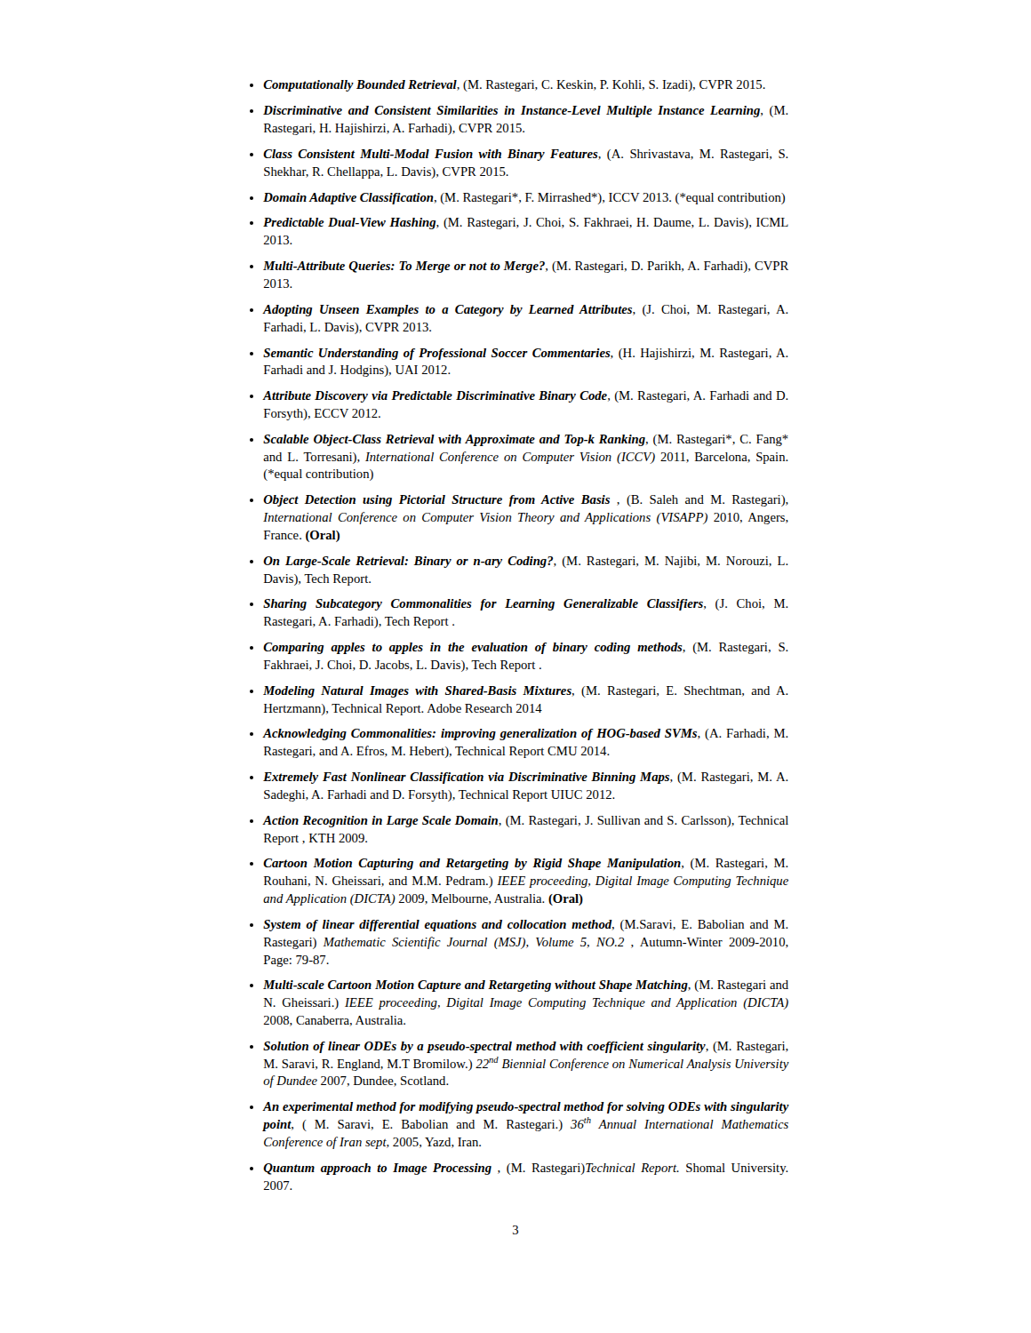Computationally Bounded Retrieval, (M. Rastegari, C. Keskin, P. Kohli, S. Izadi), CVPR 2015.
Discriminative and Consistent Similarities in Instance-Level Multiple Instance Learning, (M. Rastegari, H. Hajishirzi, A. Farhadi), CVPR 2015.
Class Consistent Multi-Modal Fusion with Binary Features, (A. Shrivastava, M. Rastegari, S. Shekhar, R. Chellappa, L. Davis), CVPR 2015.
Domain Adaptive Classification, (M. Rastegari*, F. Mirrashed*), ICCV 2013. (*equal contribution)
Predictable Dual-View Hashing, (M. Rastegari, J. Choi, S. Fakhraei, H. Daume, L. Davis), ICML 2013.
Multi-Attribute Queries: To Merge or not to Merge?, (M. Rastegari, D. Parikh, A. Farhadi), CVPR 2013.
Adopting Unseen Examples to a Category by Learned Attributes, (J. Choi, M. Rastegari, A. Farhadi, L. Davis), CVPR 2013.
Semantic Understanding of Professional Soccer Commentaries, (H. Hajishirzi, M. Rastegari, A. Farhadi and J. Hodgins), UAI 2012.
Attribute Discovery via Predictable Discriminative Binary Code, (M. Rastegari, A. Farhadi and D. Forsyth), ECCV 2012.
Scalable Object-Class Retrieval with Approximate and Top-k Ranking, (M. Rastegari*, C. Fang* and L. Torresani), International Conference on Computer Vision (ICCV) 2011, Barcelona, Spain. (*equal contribution)
Object Detection using Pictorial Structure from Active Basis , (B. Saleh and M. Rastegari), International Conference on Computer Vision Theory and Applications (VISAPP) 2010, Angers, France. (Oral)
On Large-Scale Retrieval: Binary or n-ary Coding?, (M. Rastegari, M. Najibi, M. Norouzi, L. Davis), Tech Report.
Sharing Subcategory Commonalities for Learning Generalizable Classifiers, (J. Choi, M. Rastegari, A. Farhadi), Tech Report .
Comparing apples to apples in the evaluation of binary coding methods, (M. Rastegari, S. Fakhraei, J. Choi, D. Jacobs, L. Davis), Tech Report .
Modeling Natural Images with Shared-Basis Mixtures, (M. Rastegari, E. Shechtman, and A. Hertzmann), Technical Report. Adobe Research 2014
Acknowledging Commonalities: improving generalization of HOG-based SVMs, (A. Farhadi, M. Rastegari, and A. Efros, M. Hebert), Technical Report CMU 2014.
Extremely Fast Nonlinear Classification via Discriminative Binning Maps, (M. Rastegari, M. A. Sadeghi, A. Farhadi and D. Forsyth), Technical Report UIUC 2012.
Action Recognition in Large Scale Domain, (M. Rastegari, J. Sullivan and S. Carlsson), Technical Report , KTH 2009.
Cartoon Motion Capturing and Retargeting by Rigid Shape Manipulation, (M. Rastegari, M. Rouhani, N. Gheissari, and M.M. Pedram.) IEEE proceeding, Digital Image Computing Technique and Application (DICTA) 2009, Melbourne, Australia. (Oral)
System of linear differential equations and collocation method, (M.Saravi, E. Babolian and M. Rastegari) Mathematic Scientific Journal (MSJ), Volume 5, NO.2 , Autumn-Winter 2009-2010, Page: 79-87.
Multi-scale Cartoon Motion Capture and Retargeting without Shape Matching, (M. Rastegari and N. Gheissari.) IEEE proceeding, Digital Image Computing Technique and Application (DICTA) 2008, Canaberra, Australia.
Solution of linear ODEs by a pseudo-spectral method with coefficient singularity, (M. Rastegari, M. Saravi, R. England, M.T Bromilow.) 22nd Biennial Conference on Numerical Analysis University of Dundee 2007, Dundee, Scotland.
An experimental method for modifying pseudo-spectral method for solving ODEs with singularity point, ( M. Saravi, E. Babolian and M. Rastegari.) 36th Annual International Mathematics Conference of Iran sept, 2005, Yazd, Iran.
Quantum approach to Image Processing , (M. Rastegari)Technical Report. Shomal University. 2007.
3